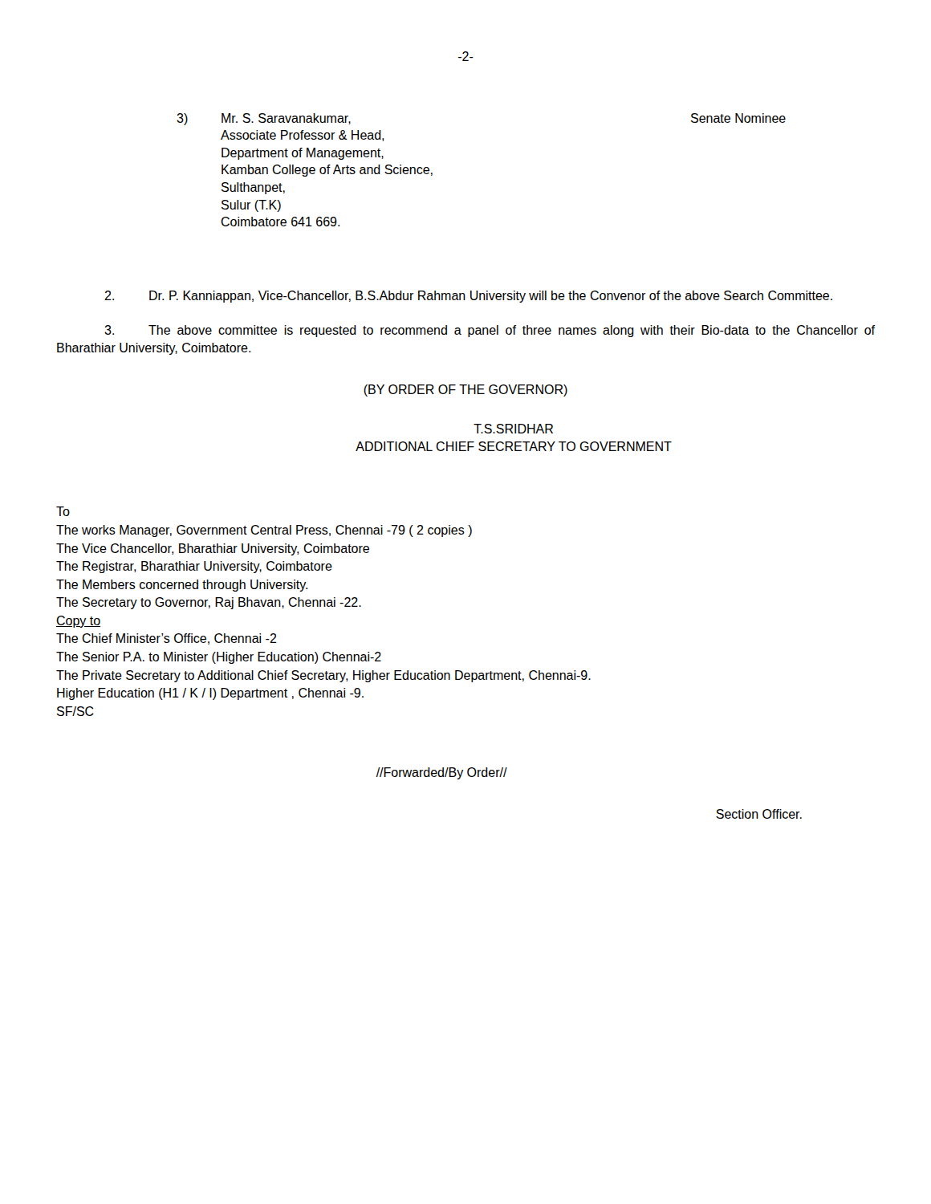-2-
3) Mr. S. Saravanakumar, Senate Nominee
Associate Professor & Head,
Department of Management,
Kamban College of Arts and Science,
Sulthanpet,
Sulur (T.K)
Coimbatore 641 669.
2. Dr. P. Kanniappan, Vice-Chancellor, B.S.Abdur Rahman University will be the Convenor of the above Search Committee.
3. The above committee is requested to recommend a panel of three names along with their Bio-data to the Chancellor of Bharathiar University, Coimbatore.
(BY ORDER OF THE GOVERNOR)
T.S.SRIDHAR
ADDITIONAL CHIEF SECRETARY TO GOVERNMENT
To
The works Manager, Government Central Press, Chennai -79 ( 2 copies )
The Vice Chancellor, Bharathiar University, Coimbatore
The Registrar, Bharathiar University, Coimbatore
The Members concerned through University.
The Secretary to Governor, Raj Bhavan, Chennai -22.
Copy to
The Chief Minister’s Office, Chennai -2
The Senior P.A. to Minister (Higher Education) Chennai-2
The Private Secretary to Additional Chief Secretary, Higher Education Department, Chennai-9.
Higher Education (H1 / K / I) Department , Chennai -9.
SF/SC
//Forwarded/By Order//
Section Officer.